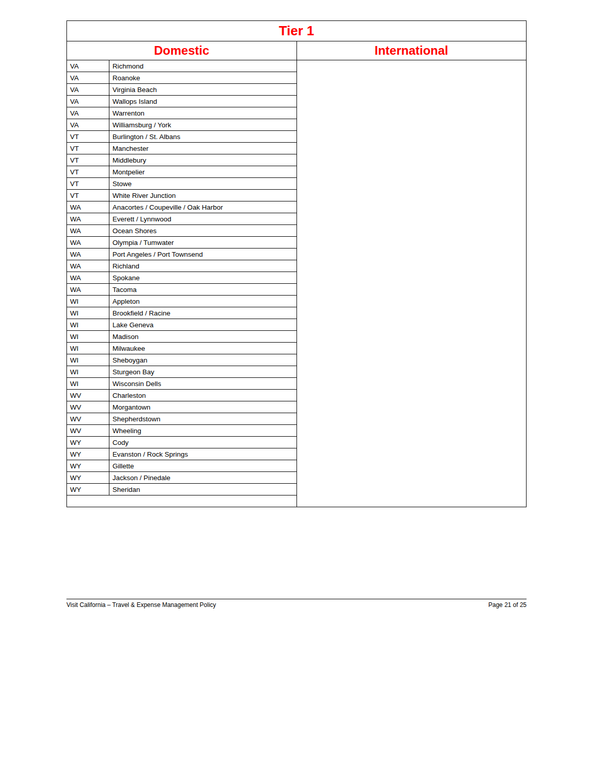| Tier 1 |
| --- |
| Domestic | International |
| / VA / Richmond / / VA / Roanoke / / VA / Virginia Beach / / VA / Wallops Island / / VA / Warrenton / / VA / Williamsburg / York / / VT / Burlington / St. Albans / / VT / Manchester / / VT / Middlebury / / VT / Montpelier / / VT / Stowe / / VT / White River Junction / / WA / Anacortes / Coupeville / Oak Harbor / / WA / Everett / Lynnwood / / WA / Ocean Shores / / WA / Olympia / Tumwater / / WA / Port Angeles / Port Townsend / / WA / Richland / / WA / Spokane / / WA / Tacoma / / WI / Appleton / / WI / Brookfield / Racine / / WI / Lake Geneva / / WI / Madison / / WI / Milwaukee / / WI / Sheboygan / / WI / Sturgeon Bay / / WI / Wisconsin Dells / / WV / Charleston / / WV / Morgantown / / WV / Shepherdstown / / WV / Wheeling / / WY / Cody / / WY / Evanston / Rock Springs / / WY / Gillette / / WY / Jackson / Pinedale / / WY / Sheridan / | |
Visit California – Travel & Expense Management Policy Page 21 of 25